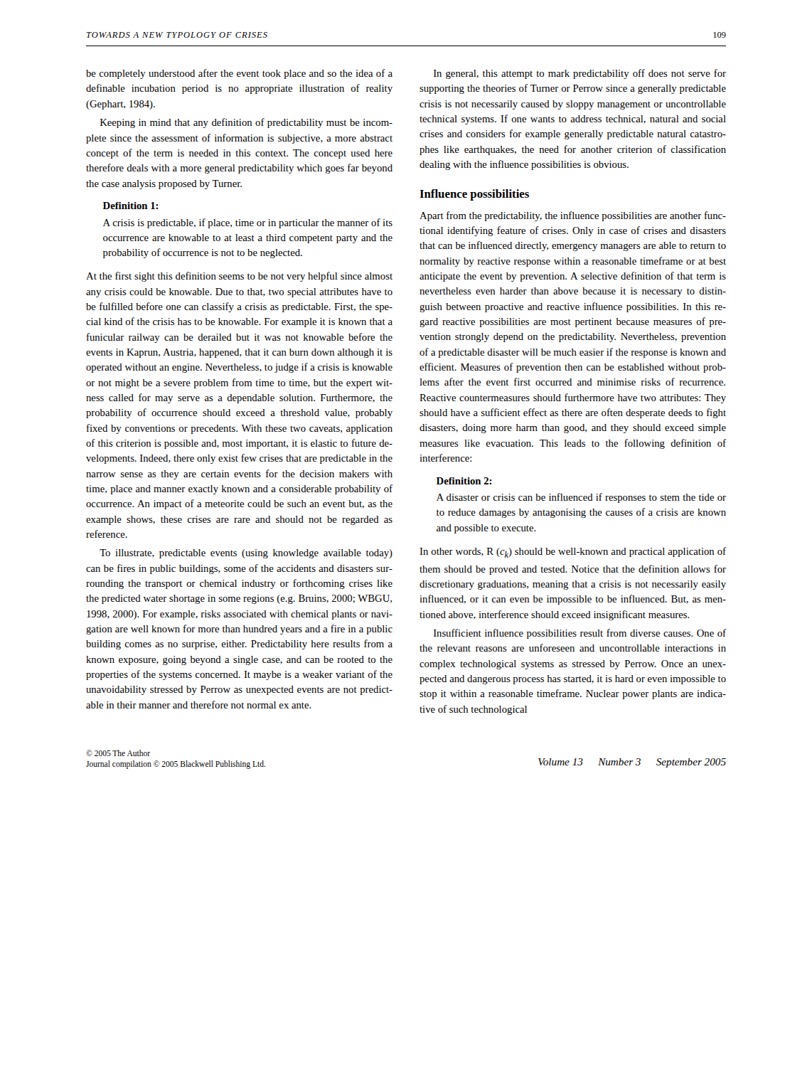Towards a New Typology of Crises 109
be completely understood after the event took place and so the idea of a definable incubation period is no appropriate illustration of reality (Gephart, 1984).
Keeping in mind that any definition of predictability must be incomplete since the assessment of information is subjective, a more abstract concept of the term is needed in this context. The concept used here therefore deals with a more general predictability which goes far beyond the case analysis proposed by Turner.
Definition 1:
A crisis is predictable, if place, time or in particular the manner of its occurrence are knowable to at least a third competent party and the probability of occurrence is not to be neglected.
At the first sight this definition seems to be not very helpful since almost any crisis could be knowable. Due to that, two special attributes have to be fulfilled before one can classify a crisis as predictable. First, the special kind of the crisis has to be knowable. For example it is known that a funicular railway can be derailed but it was not knowable before the events in Kaprun, Austria, happened, that it can burn down although it is operated without an engine. Nevertheless, to judge if a crisis is knowable or not might be a severe problem from time to time, but the expert witness called for may serve as a dependable solution. Furthermore, the probability of occurrence should exceed a threshold value, probably fixed by conventions or precedents. With these two caveats, application of this criterion is possible and, most important, it is elastic to future developments. Indeed, there only exist few crises that are predictable in the narrow sense as they are certain events for the decision makers with time, place and manner exactly known and a considerable probability of occurrence. An impact of a meteorite could be such an event but, as the example shows, these crises are rare and should not be regarded as reference.
To illustrate, predictable events (using knowledge available today) can be fires in public buildings, some of the accidents and disasters surrounding the transport or chemical industry or forthcoming crises like the predicted water shortage in some regions (e.g. Bruins, 2000; WBGU, 1998, 2000). For example, risks associated with chemical plants or navigation are well known for more than hundred years and a fire in a public building comes as no surprise, either. Predictability here results from a known exposure, going beyond a single case, and can be rooted to the properties of the systems concerned. It maybe is a weaker variant of the unavoidability stressed by Perrow as unexpected events are not predictable in their manner and therefore not normal ex ante.
In general, this attempt to mark predictability off does not serve for supporting the theories of Turner or Perrow since a generally predictable crisis is not necessarily caused by sloppy management or uncontrollable technical systems. If one wants to address technical, natural and social crises and considers for example generally predictable natural catastrophes like earthquakes, the need for another criterion of classification dealing with the influence possibilities is obvious.
Influence possibilities
Apart from the predictability, the influence possibilities are another functional identifying feature of crises. Only in case of crises and disasters that can be influenced directly, emergency managers are able to return to normality by reactive response within a reasonable timeframe or at best anticipate the event by prevention. A selective definition of that term is nevertheless even harder than above because it is necessary to distinguish between proactive and reactive influence possibilities. In this regard reactive possibilities are most pertinent because measures of prevention strongly depend on the predictability. Nevertheless, prevention of a predictable disaster will be much easier if the response is known and efficient. Measures of prevention then can be established without problems after the event first occurred and minimise risks of recurrence. Reactive countermeasures should furthermore have two attributes: They should have a sufficient effect as there are often desperate deeds to fight disasters, doing more harm than good, and they should exceed simple measures like evacuation. This leads to the following definition of interference:
Definition 2:
A disaster or crisis can be influenced if responses to stem the tide or to reduce damages by antagonising the causes of a crisis are known and possible to execute.
In other words, R (ck) should be well-known and practical application of them should be proved and tested. Notice that the definition allows for discretionary graduations, meaning that a crisis is not necessarily easily influenced, or it can even be impossible to be influenced. But, as mentioned above, interference should exceed insignificant measures.
Insufficient influence possibilities result from diverse causes. One of the relevant reasons are unforeseen and uncontrollable interactions in complex technological systems as stressed by Perrow. Once an unexpected and dangerous process has started, it is hard or even impossible to stop it within a reasonable timeframe. Nuclear power plants are indicative of such technological
© 2005 The Author
Journal compilation © 2005 Blackwell Publishing Ltd.
Volume 13 Number 3 September 2005